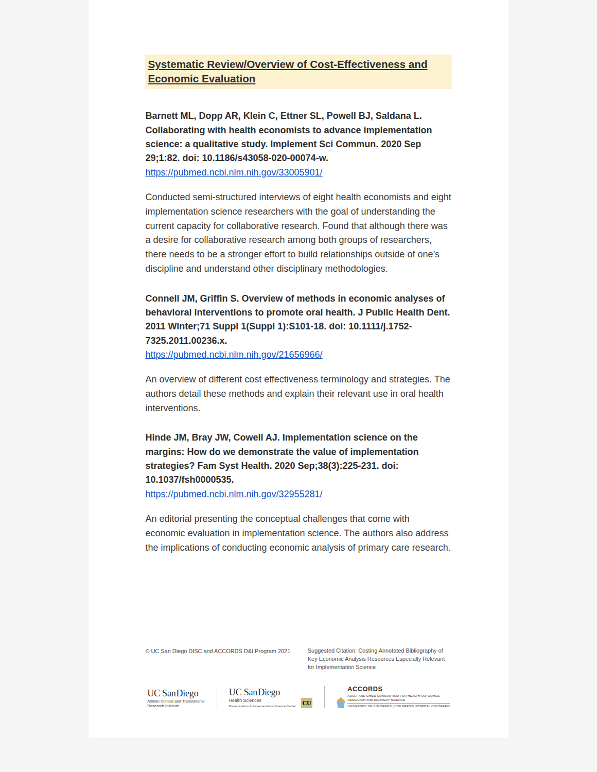Systematic Review/Overview of Cost-Effectiveness and Economic Evaluation
Barnett ML, Dopp AR, Klein C, Ettner SL, Powell BJ, Saldana L. Collaborating with health economists to advance implementation science: a qualitative study. Implement Sci Commun. 2020 Sep 29;1:82. doi: 10.1186/s43058-020-00074-w.
https://pubmed.ncbi.nlm.nih.gov/33005901/
Conducted semi-structured interviews of eight health economists and eight implementation science researchers with the goal of understanding the current capacity for collaborative research. Found that although there was a desire for collaborative research among both groups of researchers, there needs to be a stronger effort to build relationships outside of one’s discipline and understand other disciplinary methodologies.
Connell JM, Griffin S. Overview of methods in economic analyses of behavioral interventions to promote oral health. J Public Health Dent. 2011 Winter;71 Suppl 1(Suppl 1):S101-18. doi: 10.1111/j.1752-7325.2011.00236.x.
https://pubmed.ncbi.nlm.nih.gov/21656966/
An overview of different cost effectiveness terminology and strategies. The authors detail these methods and explain their relevant use in oral health interventions.
Hinde JM, Bray JW, Cowell AJ. Implementation science on the margins: How do we demonstrate the value of implementation strategies? Fam Syst Health. 2020 Sep;38(3):225-231. doi: 10.1037/fsh0000535.
https://pubmed.ncbi.nlm.nih.gov/32955281/
An editorial presenting the conceptual challenges that come with economic evaluation in implementation science. The authors also address the implications of conducting economic analysis of primary care research.
© UC San Diego DISC and ACCORDS D&I Program 2021
Suggested Citation: Costing Annotated Bibliography of Key Economic Analysis Resources Especially Relevant for Implementation Science
UC SanDiego
Altman Clinical and Translational
Research Institute
UC SanDiego
Health Sciences
Dissemination & Implementation Science Center
CU
ACCORDS
ADULT AND CHILD CONSORTIUM FOR HEALTH OUTCOMES
RESEARCH AND DELIVERY SCIENCE UNIVERSITY OF COLORADO | CHILDREN'S HOSPITAL COLORADO